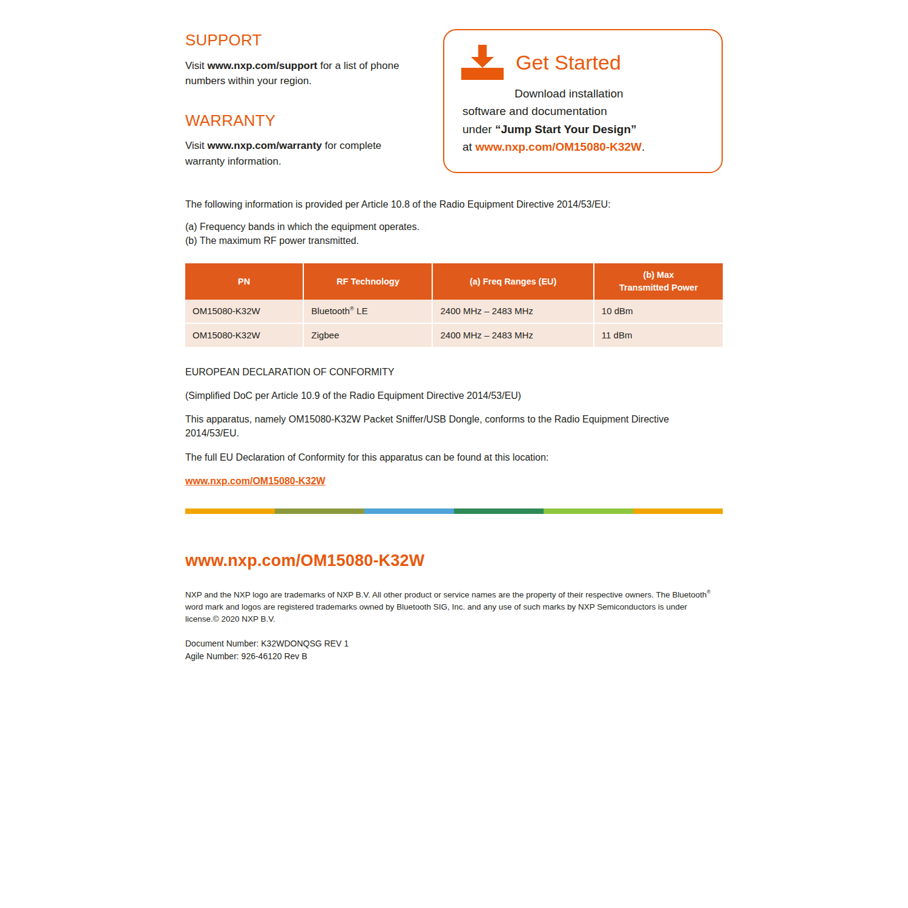SUPPORT
Visit www.nxp.com/support for a list of phone numbers within your region.
WARRANTY
Visit www.nxp.com/warranty for complete warranty information.
Get Started
Download installation
software and documentation
under “Jump Start Your Design”
at www.nxp.com/OM15080-K32W.
The following information is provided per Article 10.8 of the Radio Equipment Directive 2014/53/EU:
(a) Frequency bands in which the equipment operates.
(b) The maximum RF power transmitted.
| PN | RF Technology | (a) Freq Ranges (EU) | (b) Max Transmitted Power |
| --- | --- | --- | --- |
| OM15080-K32W | Bluetooth ® LE | 2400 MHz – 2483 MHz | 10 dBm |
| OM15080-K32W | Zigbee | 2400 MHz – 2483 MHz | 11 dBm |
EUROPEAN DECLARATION OF CONFORMITY
(Simplified DoC per Article 10.9 of the Radio Equipment Directive 2014/53/EU)
This apparatus, namely OM15080-K32W Packet Sniffer/USB Dongle, conforms to the Radio Equipment Directive 2014/53/EU.
The full EU Declaration of Conformity for this apparatus can be found at this location:
www.nxp.com/OM15080-K32W
www.nxp.com/OM15080-K32W
NXP and the NXP logo are trademarks of NXP B.V. All other product or service names are the property of their respective owners. The Bluetooth® word mark and logos are registered trademarks owned by Bluetooth SIG, Inc. and any use of such marks by NXP Semiconductors is under license.© 2020 NXP B.V.
Document Number: K32WDONQSG REV 1
Agile Number: 926-46120 Rev B